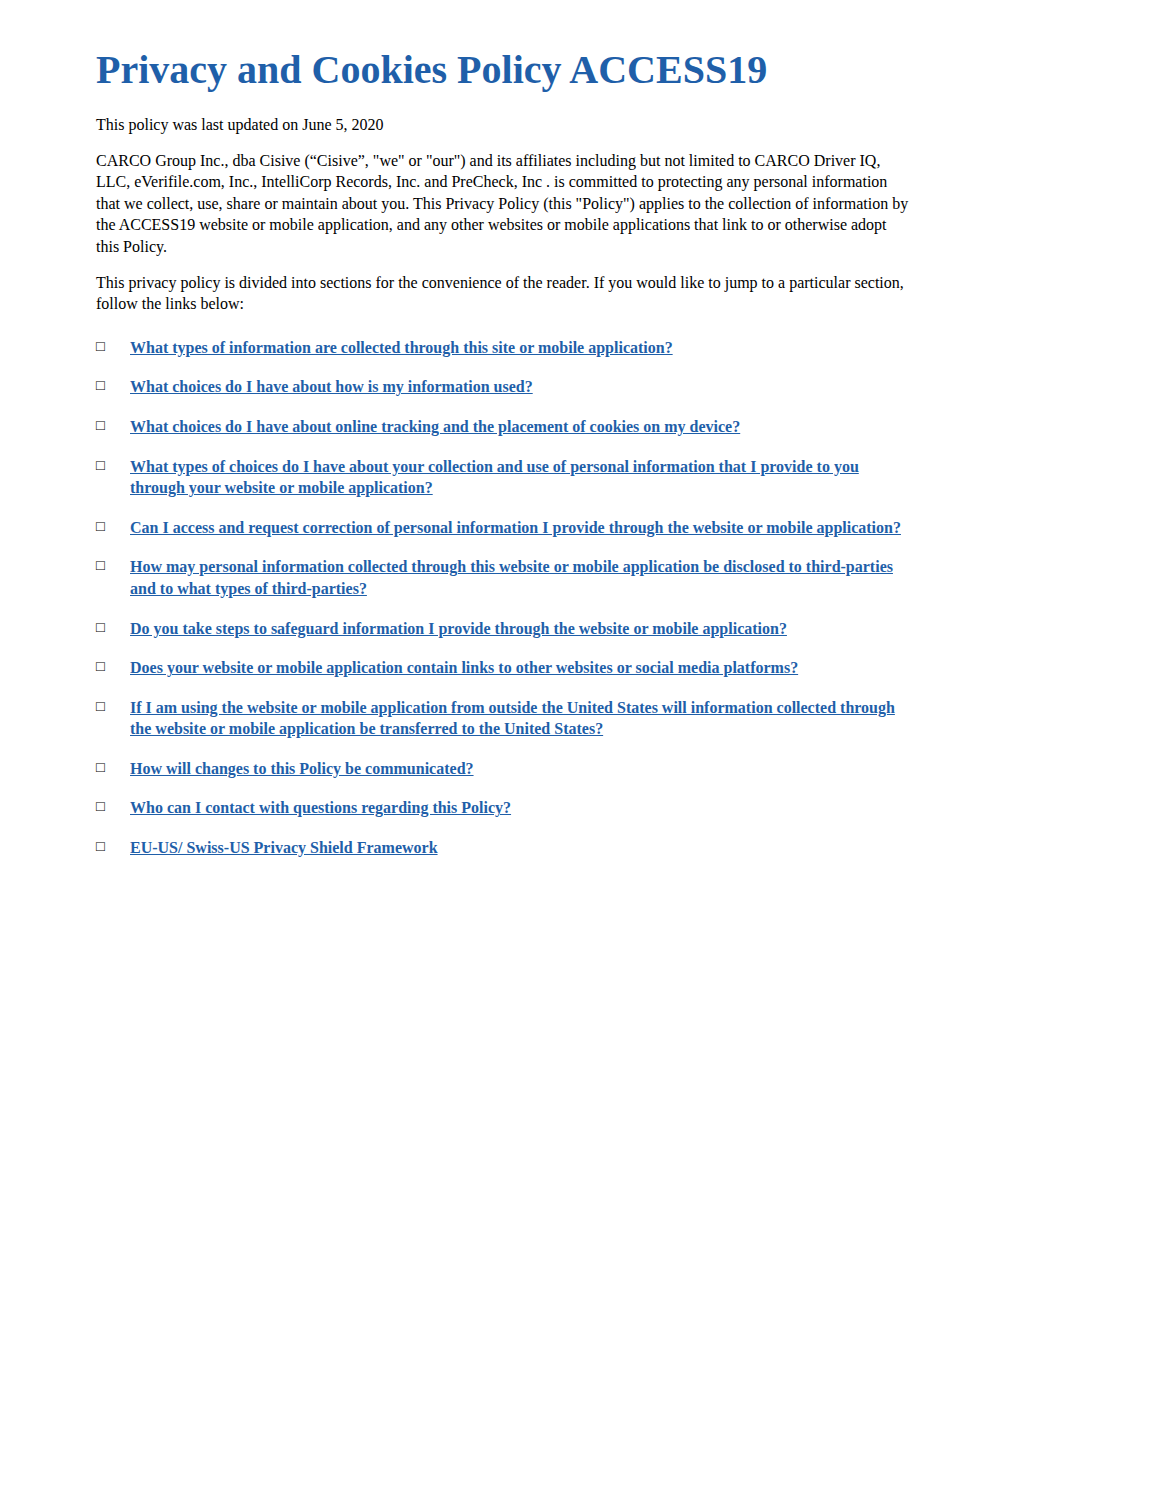Privacy and Cookies Policy ACCESS19
This policy was last updated on June 5, 2020
CARCO Group Inc., dba Cisive (“Cisive”, "we" or "our") and its affiliates including but not limited to CARCO Driver IQ, LLC, eVerifile.com, Inc., IntelliCorp Records, Inc. and PreCheck, Inc . is committed to protecting any personal information that we collect, use, share or maintain about you. This Privacy Policy (this "Policy") applies to the collection of information by the ACCESS19 website or mobile application, and any other websites or mobile applications that link to or otherwise adopt this Policy.
This privacy policy is divided into sections for the convenience of the reader. If you would like to jump to a particular section, follow the links below:
What types of information are collected through this site or mobile application?
What choices do I have about how is my information used?
What choices do I have about online tracking and the placement of cookies on my device?
What types of choices do I have about your collection and use of personal information that I provide to you through your website or mobile application?
Can I access and request correction of personal information I provide through the website or mobile application?
How may personal information collected through this website or mobile application be disclosed to third-parties and to what types of third-parties?
Do you take steps to safeguard information I provide through the website or mobile application?
Does your website or mobile application contain links to other websites or social media platforms?
If I am using the website or mobile application from outside the United States will information collected through the website or mobile application be transferred to the United States?
How will changes to this Policy be communicated?
Who can I contact with questions regarding this Policy?
EU-US/ Swiss-US Privacy Shield Framework